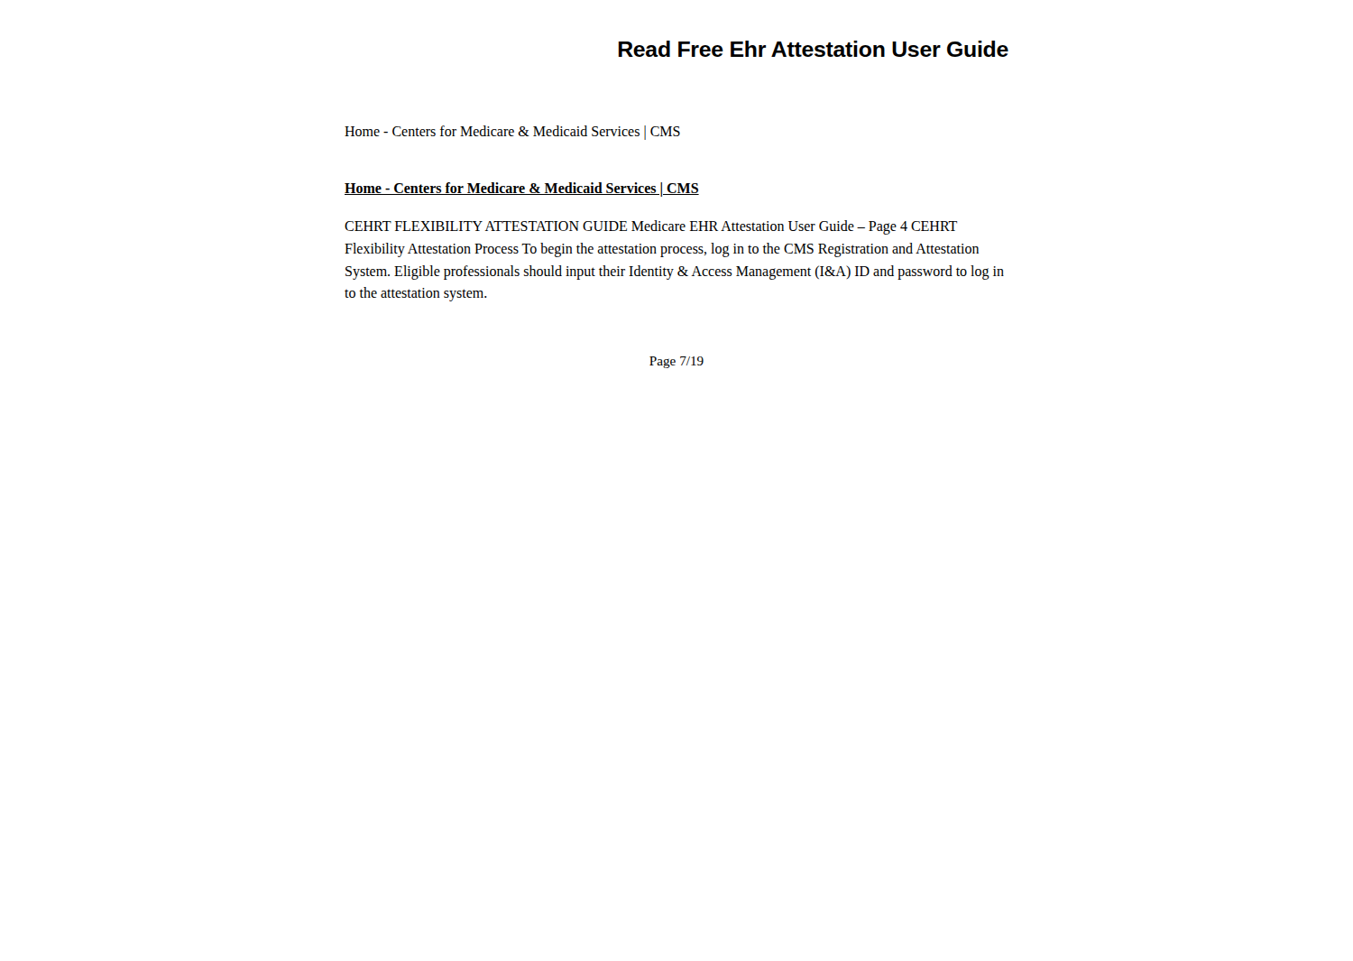Read Free Ehr Attestation User Guide
Home - Centers for Medicare & Medicaid Services | CMS
Home - Centers for Medicare & Medicaid Services | CMS
CEHRT FLEXIBILITY ATTESTATION GUIDE Medicare EHR Attestation User Guide – Page 4 CEHRT Flexibility Attestation Process To begin the attestation process, log in to the CMS Registration and Attestation System. Eligible professionals should input their Identity & Access Management (I&A) ID and password to log in to the attestation system.
Page 7/19